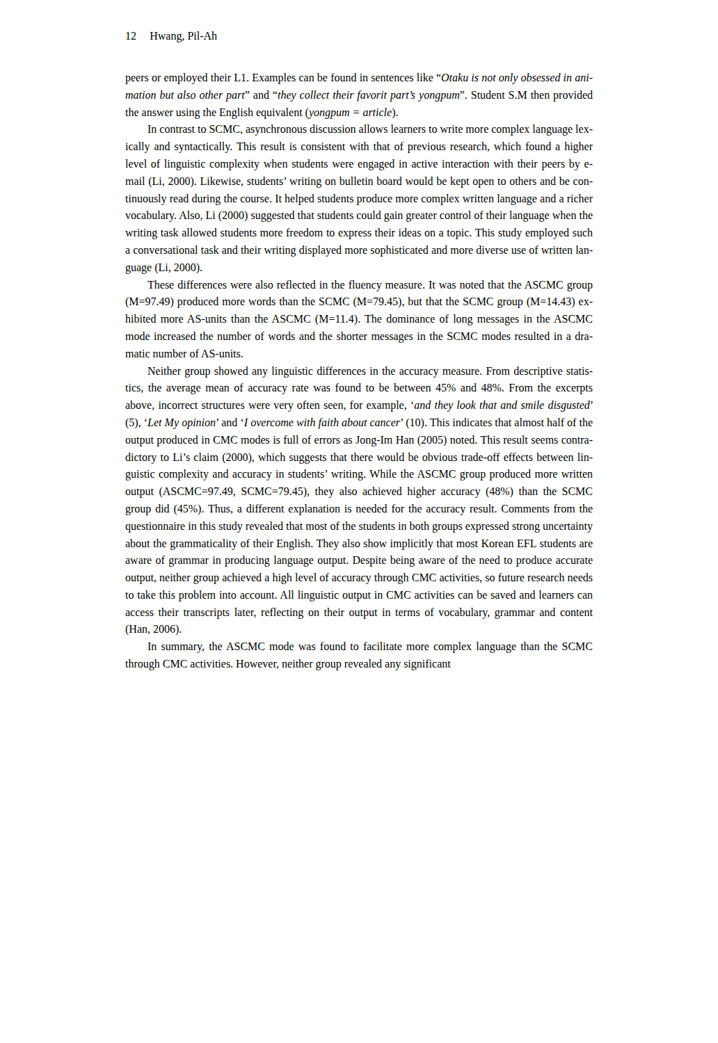12 Hwang, Pil-Ah
peers or employed their L1. Examples can be found in sentences like “Otaku is not only obsessed in animation but also other part” and “they collect their favorit part’s yongpum”. Student S.M then provided the answer using the English equivalent (yongpum = article).
In contrast to SCMC, asynchronous discussion allows learners to write more complex language lexically and syntactically. This result is consistent with that of previous research, which found a higher level of linguistic complexity when students were engaged in active interaction with their peers by e-mail (Li, 2000). Likewise, students’ writing on bulletin board would be kept open to others and be continuously read during the course. It helped students produce more complex written language and a richer vocabulary. Also, Li (2000) suggested that students could gain greater control of their language when the writing task allowed students more freedom to express their ideas on a topic. This study employed such a conversational task and their writing displayed more sophisticated and more diverse use of written language (Li, 2000).
These differences were also reflected in the fluency measure. It was noted that the ASCMC group (M=97.49) produced more words than the SCMC (M=79.45), but that the SCMC group (M=14.43) exhibited more AS-units than the ASCMC (M=11.4). The dominance of long messages in the ASCMC mode increased the number of words and the shorter messages in the SCMC modes resulted in a dramatic number of AS-units.
Neither group showed any linguistic differences in the accuracy measure. From descriptive statistics, the average mean of accuracy rate was found to be between 45% and 48%. From the excerpts above, incorrect structures were very often seen, for example, ‘and they look that and smile disgusted’ (5), ‘Let My opinion’ and ‘I overcome with faith about cancer’ (10). This indicates that almost half of the output produced in CMC modes is full of errors as Jong-Im Han (2005) noted. This result seems contradictory to Li’s claim (2000), which suggests that there would be obvious trade-off effects between linguistic complexity and accuracy in students’ writing. While the ASCMC group produced more written output (ASCMC=97.49, SCMC=79.45), they also achieved higher accuracy (48%) than the SCMC group did (45%). Thus, a different explanation is needed for the accuracy result. Comments from the questionnaire in this study revealed that most of the students in both groups expressed strong uncertainty about the grammaticality of their English. They also show implicitly that most Korean EFL students are aware of grammar in producing language output. Despite being aware of the need to produce accurate output, neither group achieved a high level of accuracy through CMC activities, so future research needs to take this problem into account. All linguistic output in CMC activities can be saved and learners can access their transcripts later, reflecting on their output in terms of vocabulary, grammar and content (Han, 2006).
In summary, the ASCMC mode was found to facilitate more complex language than the SCMC through CMC activities. However, neither group revealed any significant